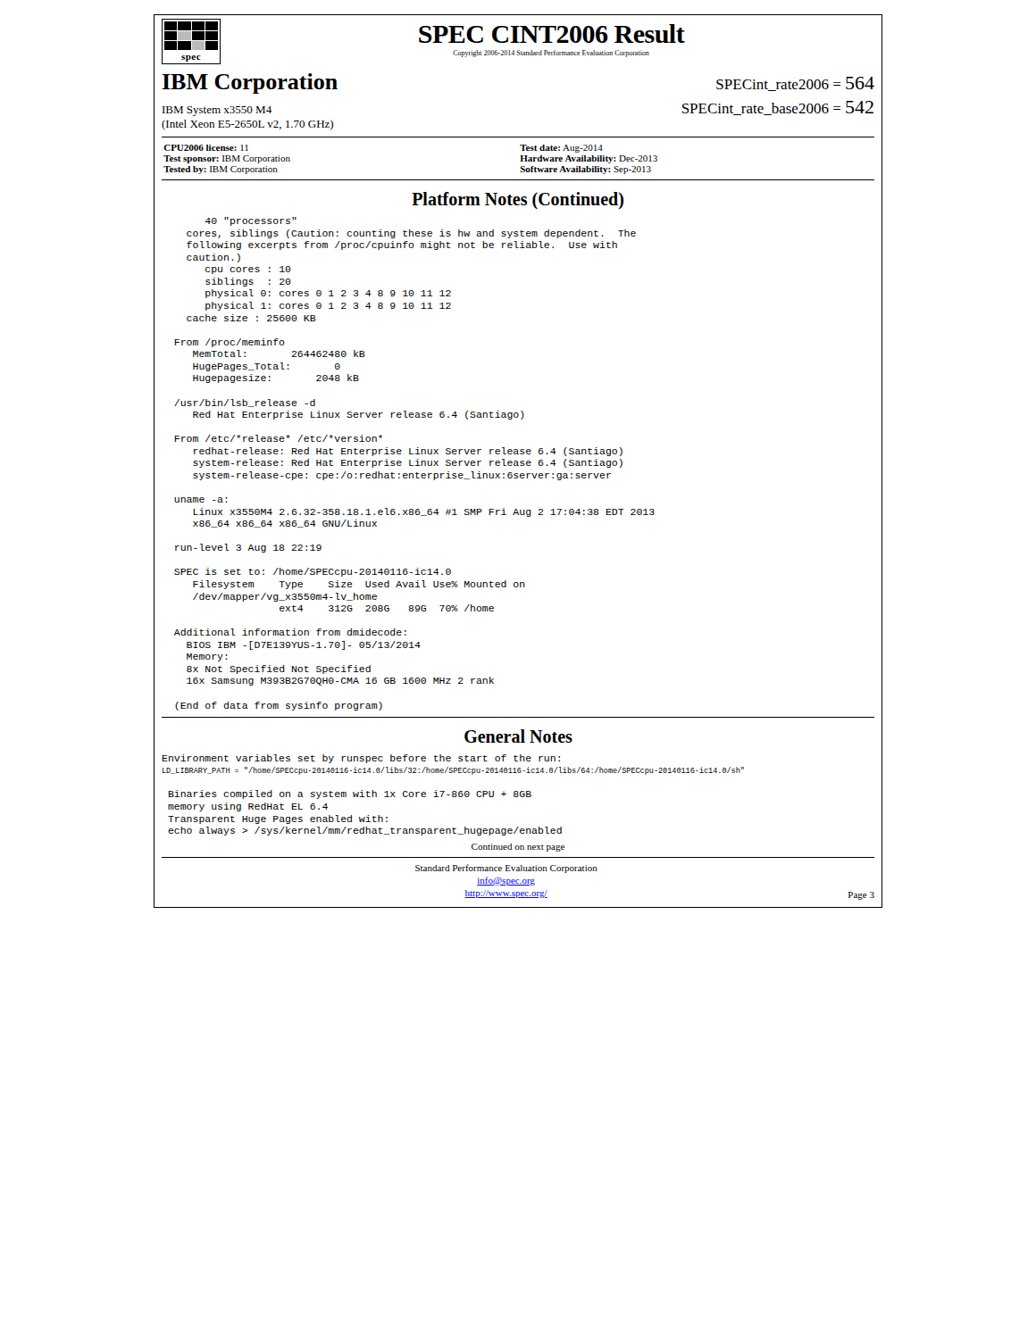spec
SPEC CINT2006 Result
Copyright 2006-2014 Standard Performance Evaluation Corporation
IBM Corporation
SPECint_rate2006 = 564
IBM System x3550 M4
(Intel Xeon E5-2650L v2, 1.70 GHz)
SPECint_rate_base2006 = 542
| CPU2006 license: 11 | Test date: Aug-2014 |
| Test sponsor: IBM Corporation | Hardware Availability: Dec-2013 |
| Tested by: IBM Corporation | Software Availability: Sep-2013 |
Platform Notes (Continued)
     40 "processors"
  cores, siblings (Caution: counting these is hw and system dependent.  The
  following excerpts from /proc/cpuinfo might not be reliable.  Use with
  caution.)
     cpu cores : 10
     siblings  : 20
     physical 0: cores 0 1 2 3 4 8 9 10 11 12
     physical 1: cores 0 1 2 3 4 8 9 10 11 12
  cache size : 25600 KB

From /proc/meminfo
   MemTotal:       264462480 kB
   HugePages_Total:       0
   Hugepagesize:       2048 kB

/usr/bin/lsb_release -d
   Red Hat Enterprise Linux Server release 6.4 (Santiago)

From /etc/*release* /etc/*version*
   redhat-release: Red Hat Enterprise Linux Server release 6.4 (Santiago)
   system-release: Red Hat Enterprise Linux Server release 6.4 (Santiago)
   system-release-cpe: cpe:/o:redhat:enterprise_linux:6server:ga:server

uname -a:
   Linux x3550M4 2.6.32-358.18.1.el6.x86_64 #1 SMP Fri Aug 2 17:04:38 EDT 2013
   x86_64 x86_64 x86_64 GNU/Linux

run-level 3 Aug 18 22:19

SPEC is set to: /home/SPECcpu-20140116-ic14.0
   Filesystem    Type    Size  Used Avail Use% Mounted on
   /dev/mapper/vg_x3550m4-lv_home
                 ext4    312G  208G   89G  70% /home

Additional information from dmidecode:
  BIOS IBM -[D7E139YUS-1.70]- 05/13/2014
  Memory:
  8x Not Specified Not Specified
  16x Samsung M393B2G70QH0-CMA 16 GB 1600 MHz 2 rank

(End of data from sysinfo program)
General Notes
Environment variables set by runspec before the start of the run:
LD_LIBRARY_PATH = "/home/SPECcpu-20140116-ic14.0/libs/32:/home/SPECcpu-20140116-ic14.0/libs/64:/home/SPECcpu-20140116-ic14.0/sh"

 Binaries compiled on a system with 1x Core i7-860 CPU + 8GB
 memory using RedHat EL 6.4
 Transparent Huge Pages enabled with:
 echo always > /sys/kernel/mm/redhat_transparent_hugepage/enabled
Continued on next page
Standard Performance Evaluation Corporation
info@spec.org
http://www.spec.org/
Page 3